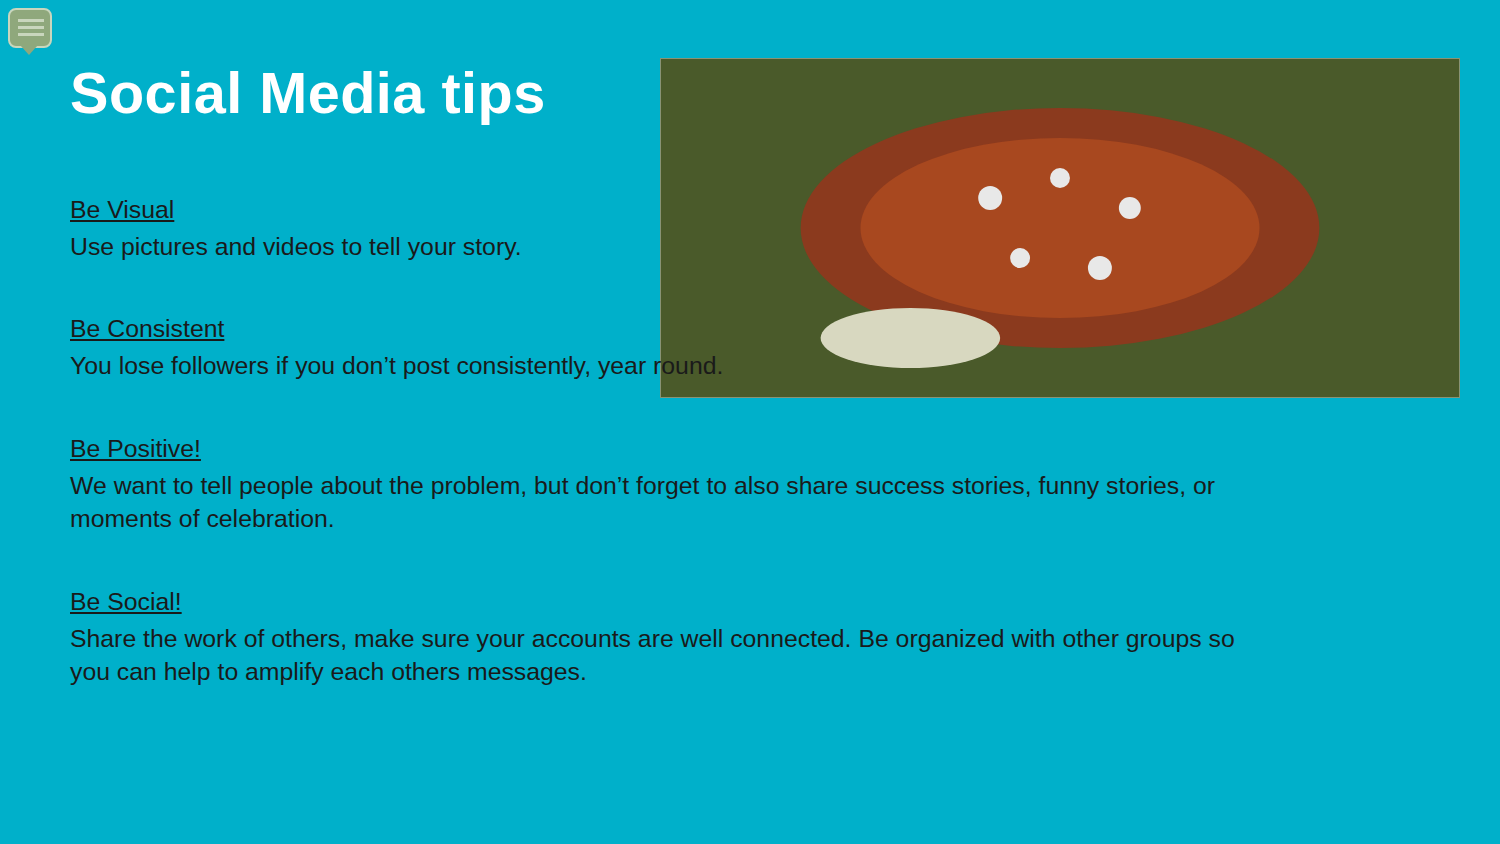Social Media tips
Be Visual
Use pictures and videos to tell your story.
Be Consistent
You lose followers if you don’t post consistently, year round.
Be Positive!
We want to tell people about the problem, but don’t forget to also share success stories, funny stories, or moments of celebration.
Be Social!
Share the work of others, make sure your accounts are well connected. Be organized with other groups so you can help to amplify each others messages.